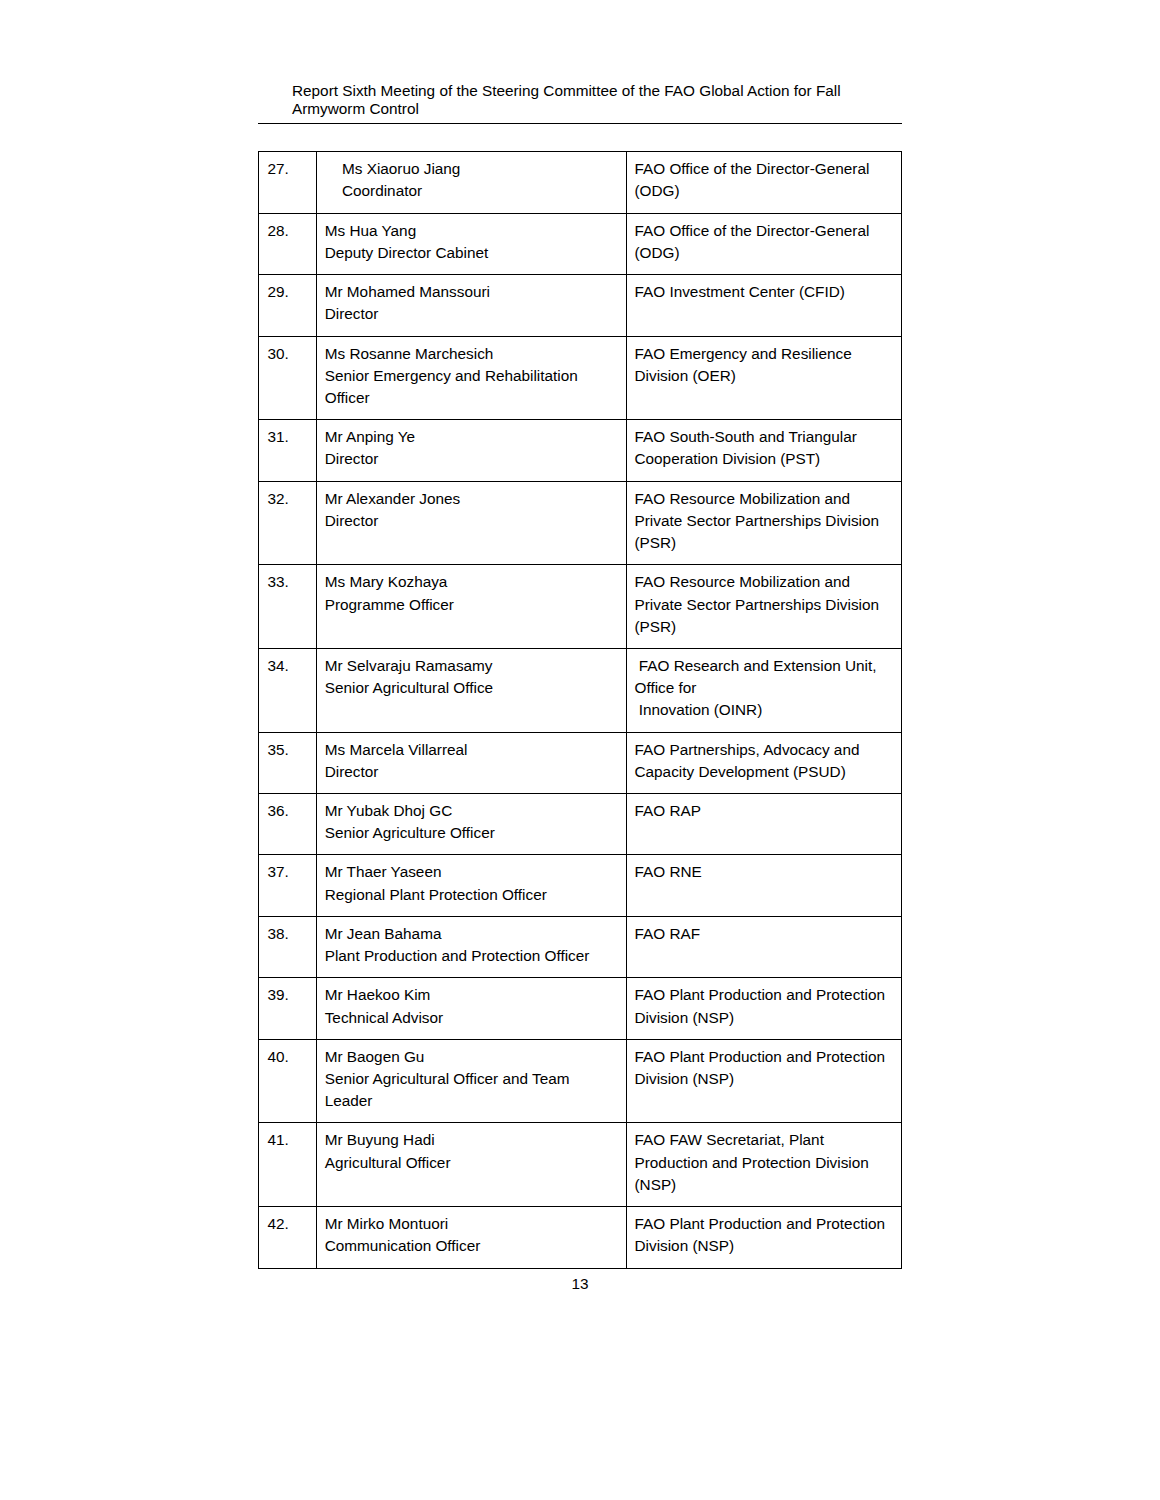Report Sixth Meeting of the Steering Committee of the FAO Global Action for Fall Armyworm Control
| 27. | Ms Xiaoruo Jiang Coordinator | FAO Office of the Director-General (ODG) |
| 28. | Ms Hua Yang Deputy Director Cabinet | FAO Office of the Director-General (ODG) |
| 29. | Mr Mohamed Manssouri Director | FAO Investment Center (CFID) |
| 30. | Ms Rosanne Marchesich Senior Emergency and Rehabilitation Officer | FAO Emergency and Resilience Division (OER) |
| 31. | Mr Anping Ye Director | FAO South-South and Triangular Cooperation Division (PST) |
| 32. | Mr Alexander Jones Director | FAO Resource Mobilization and Private Sector Partnerships Division (PSR) |
| 33. | Ms Mary Kozhaya Programme Officer | FAO Resource Mobilization and Private Sector Partnerships Division (PSR) |
| 34. | Mr Selvaraju Ramasamy Senior Agricultural Office | FAO Research and Extension Unit, Office for Innovation (OINR) |
| 35. | Ms Marcela Villarreal Director | FAO Partnerships, Advocacy and Capacity Development (PSUD) |
| 36. | Mr Yubak Dhoj GC Senior Agriculture Officer | FAO RAP |
| 37. | Mr Thaer Yaseen Regional Plant Protection Officer | FAO RNE |
| 38. | Mr Jean Bahama Plant Production and Protection Officer | FAO RAF |
| 39. | Mr Haekoo Kim Technical Advisor | FAO Plant Production and Protection Division (NSP) |
| 40. | Mr Baogen Gu Senior Agricultural Officer and Team Leader | FAO Plant Production and Protection Division (NSP) |
| 41. | Mr Buyung Hadi Agricultural Officer | FAO FAW Secretariat, Plant Production and Protection Division (NSP) |
| 42. | Mr Mirko Montuori Communication Officer | FAO Plant Production and Protection Division (NSP) |
13